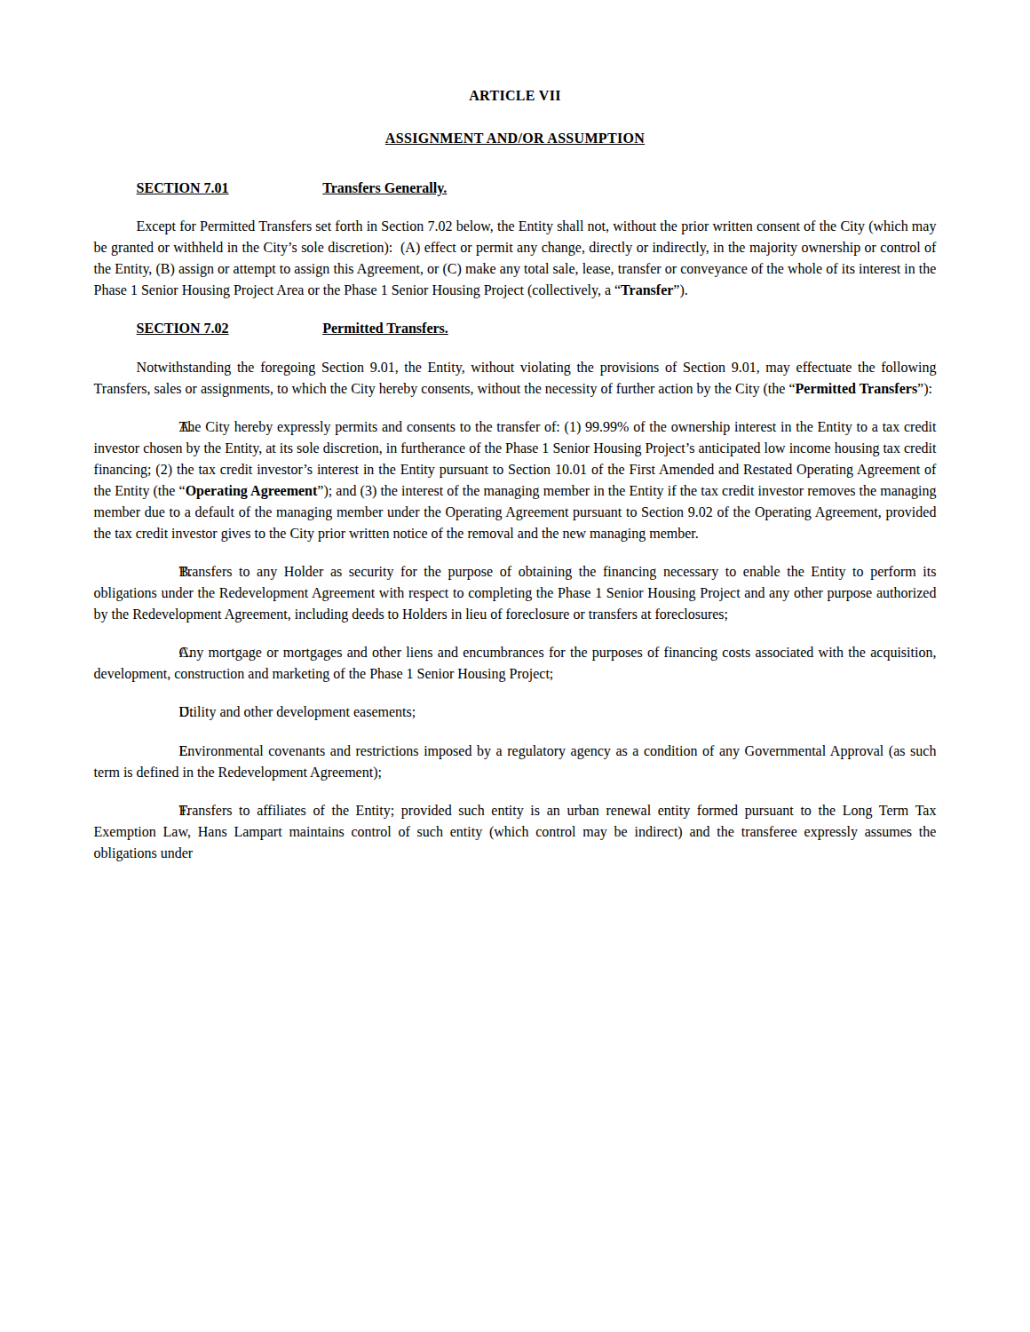ARTICLE VII
ASSIGNMENT AND/OR ASSUMPTION
SECTION 7.01 Transfers Generally.
Except for Permitted Transfers set forth in Section 7.02 below, the Entity shall not, without the prior written consent of the City (which may be granted or withheld in the City’s sole discretion): (A) effect or permit any change, directly or indirectly, in the majority ownership or control of the Entity, (B) assign or attempt to assign this Agreement, or (C) make any total sale, lease, transfer or conveyance of the whole of its interest in the Phase 1 Senior Housing Project Area or the Phase 1 Senior Housing Project (collectively, a “Transfer”).
SECTION 7.02 Permitted Transfers.
Notwithstanding the foregoing Section 9.01, the Entity, without violating the provisions of Section 9.01, may effectuate the following Transfers, sales or assignments, to which the City hereby consents, without the necessity of further action by the City (the “Permitted Transfers”):
A. The City hereby expressly permits and consents to the transfer of: (1) 99.99% of the ownership interest in the Entity to a tax credit investor chosen by the Entity, at its sole discretion, in furtherance of the Phase 1 Senior Housing Project’s anticipated low income housing tax credit financing; (2) the tax credit investor’s interest in the Entity pursuant to Section 10.01 of the First Amended and Restated Operating Agreement of the Entity (the “Operating Agreement”); and (3) the interest of the managing member in the Entity if the tax credit investor removes the managing member due to a default of the managing member under the Operating Agreement pursuant to Section 9.02 of the Operating Agreement, provided the tax credit investor gives to the City prior written notice of the removal and the new managing member.
B. Transfers to any Holder as security for the purpose of obtaining the financing necessary to enable the Entity to perform its obligations under the Redevelopment Agreement with respect to completing the Phase 1 Senior Housing Project and any other purpose authorized by the Redevelopment Agreement, including deeds to Holders in lieu of foreclosure or transfers at foreclosures;
C. Any mortgage or mortgages and other liens and encumbrances for the purposes of financing costs associated with the acquisition, development, construction and marketing of the Phase 1 Senior Housing Project;
D. Utility and other development easements;
E. Environmental covenants and restrictions imposed by a regulatory agency as a condition of any Governmental Approval (as such term is defined in the Redevelopment Agreement);
F. Transfers to affiliates of the Entity; provided such entity is an urban renewal entity formed pursuant to the Long Term Tax Exemption Law, Hans Lampart maintains control of such entity (which control may be indirect) and the transferee expressly assumes the obligations under